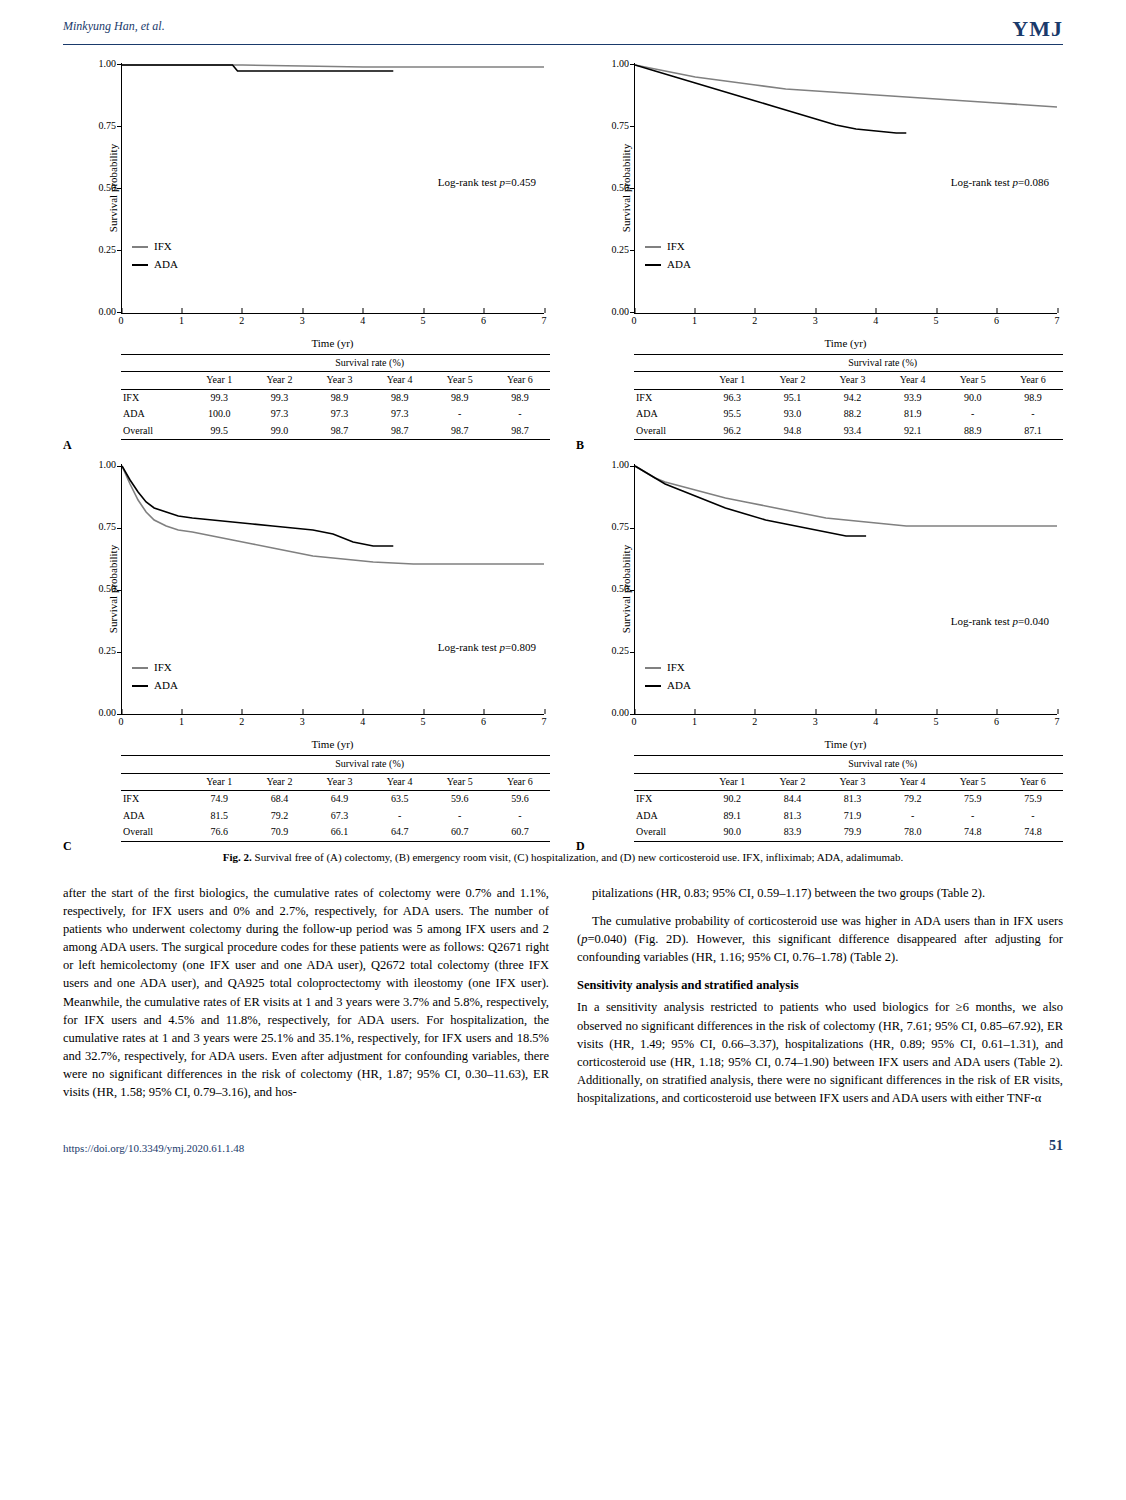Minkyung Han, et al.
YMJ
Survival probability
1.00
0.75
0.50
0.25
0.00
Log-rank test p=0.459
IFX
ADA
0
1
2
3
4
5
6
7
Time (yr)
| | Survival rate (%) |
| --- | --- |
| | Year 1 | Year 2 | Year 3 | Year 4 | Year 5 | Year 6 |
| IFX | 99.3 | 99.3 | 98.9 | 98.9 | 98.9 | 98.9 |
| ADA | 100.0 | 97.3 | 97.3 | 97.3 | - | - |
| Overall | 99.5 | 99.0 | 98.7 | 98.7 | 98.7 | 98.7 |
A
Survival probability
1.00
0.75
0.50
0.25
0.00
Log-rank test p=0.086
IFX
ADA
0
1
2
3
4
5
6
7
Time (yr)
| | Survival rate (%) |
| --- | --- |
| | Year 1 | Year 2 | Year 3 | Year 4 | Year 5 | Year 6 |
| IFX | 96.3 | 95.1 | 94.2 | 93.9 | 90.0 | 98.9 |
| ADA | 95.5 | 93.0 | 88.2 | 81.9 | - | - |
| Overall | 96.2 | 94.8 | 93.4 | 92.1 | 88.9 | 87.1 |
B
Survival probability
1.00
0.75
0.50
0.25
0.00
Log-rank test p=0.809
IFX
ADA
0
1
2
3
4
5
6
7
Time (yr)
| | Survival rate (%) |
| --- | --- |
| | Year 1 | Year 2 | Year 3 | Year 4 | Year 5 | Year 6 |
| IFX | 74.9 | 68.4 | 64.9 | 63.5 | 59.6 | 59.6 |
| ADA | 81.5 | 79.2 | 67.3 | - | - | - |
| Overall | 76.6 | 70.9 | 66.1 | 64.7 | 60.7 | 60.7 |
C
Survival probability
1.00
0.75
0.50
0.25
0.00
Log-rank test p=0.040
IFX
ADA
0
1
2
3
4
5
6
7
Time (yr)
| | Survival rate (%) |
| --- | --- |
| | Year 1 | Year 2 | Year 3 | Year 4 | Year 5 | Year 6 |
| IFX | 90.2 | 84.4 | 81.3 | 79.2 | 75.9 | 75.9 |
| ADA | 89.1 | 81.3 | 71.9 | - | - | - |
| Overall | 90.0 | 83.9 | 79.9 | 78.0 | 74.8 | 74.8 |
D
Fig. 2. Survival free of (A) colectomy, (B) emergency room visit, (C) hospitalization, and (D) new corticosteroid use. IFX, infliximab; ADA, adalimumab.
after the start of the first biologics, the cumulative rates of colectomy were 0.7% and 1.1%, respectively, for IFX users and 0% and 2.7%, respectively, for ADA users. The number of patients who underwent colectomy during the follow-up period was 5 among IFX users and 2 among ADA users. The surgical procedure codes for these patients were as follows: Q2671 right or left hemicolectomy (one IFX user and one ADA user), Q2672 total colectomy (three IFX users and one ADA user), and QA925 total coloproctectomy with ileostomy (one IFX user). Meanwhile, the cumulative rates of ER visits at 1 and 3 years were 3.7% and 5.8%, respectively, for IFX users and 4.5% and 11.8%, respectively, for ADA users. For hospitalization, the cumulative rates at 1 and 3 years were 25.1% and 35.1%, respectively, for IFX users and 18.5% and 32.7%, respectively, for ADA users. Even after adjustment for confounding variables, there were no significant differences in the risk of colectomy (HR, 1.87; 95% CI, 0.30–11.63), ER visits (HR, 1.58; 95% CI, 0.79–3.16), and hos-
pitalizations (HR, 0.83; 95% CI, 0.59–1.17) between the two groups (Table 2).
The cumulative probability of corticosteroid use was higher in ADA users than in IFX users (p=0.040) (Fig. 2D). However, this significant difference disappeared after adjusting for confounding variables (HR, 1.16; 95% CI, 0.76–1.78) (Table 2).
Sensitivity analysis and stratified analysis
In a sensitivity analysis restricted to patients who used biologics for ≥6 months, we also observed no significant differences in the risk of colectomy (HR, 7.61; 95% CI, 0.85–67.92), ER visits (HR, 1.49; 95% CI, 0.66–3.37), hospitalizations (HR, 0.89; 95% CI, 0.61–1.31), and corticosteroid use (HR, 1.18; 95% CI, 0.74–1.90) between IFX users and ADA users (Table 2). Additionally, on stratified analysis, there were no significant differences in the risk of ER visits, hospitalizations, and corticosteroid use between IFX users and ADA users with either TNF-α
https://doi.org/10.3349/ymj.2020.61.1.48
51